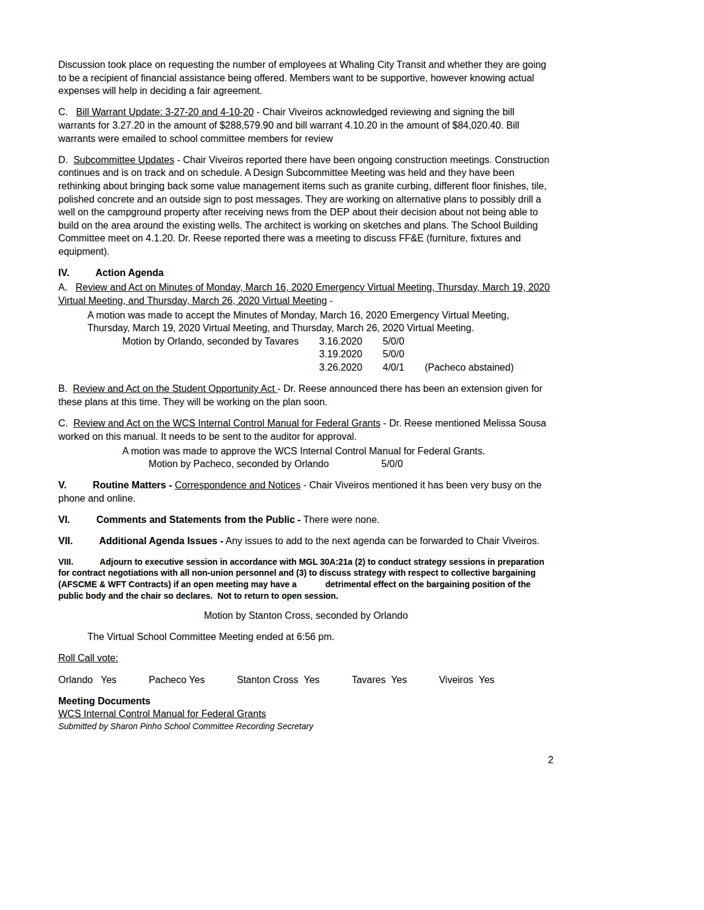Discussion took place on requesting the number of employees at Whaling City Transit and whether they are going to be a recipient of financial assistance being offered. Members want to be supportive, however knowing actual expenses will help in deciding a fair agreement.
C. Bill Warrant Update: 3-27-20 and 4-10-20 - Chair Viveiros acknowledged reviewing and signing the bill warrants for 3.27.20 in the amount of $288,579.90 and bill warrant 4.10.20 in the amount of $84,020.40. Bill warrants were emailed to school committee members for review
D. Subcommittee Updates - Chair Viveiros reported there have been ongoing construction meetings. Construction continues and is on track and on schedule. A Design Subcommittee Meeting was held and they have been rethinking about bringing back some value management items such as granite curbing, different floor finishes, tile, polished concrete and an outside sign to post messages. They are working on alternative plans to possibly drill a well on the campground property after receiving news from the DEP about their decision about not being able to build on the area around the existing wells. The architect is working on sketches and plans. The School Building Committee meet on 4.1.20. Dr. Reese reported there was a meeting to discuss FF&E (furniture, fixtures and equipment).
IV. Action Agenda
A. Review and Act on Minutes of Monday, March 16, 2020 Emergency Virtual Meeting, Thursday, March 19, 2020 Virtual Meeting, and Thursday, March 26, 2020 Virtual Meeting -
A motion was made to accept the Minutes of Monday, March 16, 2020 Emergency Virtual Meeting, Thursday, March 19, 2020 Virtual Meeting, and Thursday, March 26, 2020 Virtual Meeting.
| Motion by Orlando, seconded by Tavares | 3.16.2020 | 5/0/0 | |
| | 3.19.2020 | 5/0/0 | |
| | 3.26.2020 | 4/0/1 | (Pacheco abstained) |
B. Review and Act on the Student Opportunity Act - Dr. Reese announced there has been an extension given for these plans at this time. They will be working on the plan soon.
C. Review and Act on the WCS Internal Control Manual for Federal Grants - Dr. Reese mentioned Melissa Sousa worked on this manual. It needs to be sent to the auditor for approval.
A motion was made to approve the WCS Internal Control Manual for Federal Grants.
Motion by Pacheco, seconded by Orlando 5/0/0
V. Routine Matters - Correspondence and Notices - Chair Viveiros mentioned it has been very busy on the phone and online.
VI. Comments and Statements from the Public - There were none.
VII. Additional Agenda Issues - Any issues to add to the next agenda can be forwarded to Chair Viveiros.
VIII. Adjourn to executive session in accordance with MGL 30A:21a (2) to conduct strategy sessions in preparation for contract negotiations with all non-union personnel and (3) to discuss strategy with respect to collective bargaining (AFSCME & WFT Contracts) if an open meeting may have a detrimental effect on the bargaining position of the public body and the chair so declares. Not to return to open session.
Motion by Stanton Cross, seconded by Orlando
The Virtual School Committee Meeting ended at 6:56 pm.
Roll Call vote:
| Orlando Yes | Pacheco Yes | Stanton Cross Yes | Tavares Yes | Viveiros Yes |
Meeting Documents
WCS Internal Control Manual for Federal Grants
Submitted by Sharon Pinho School Committee Recording Secretary
2